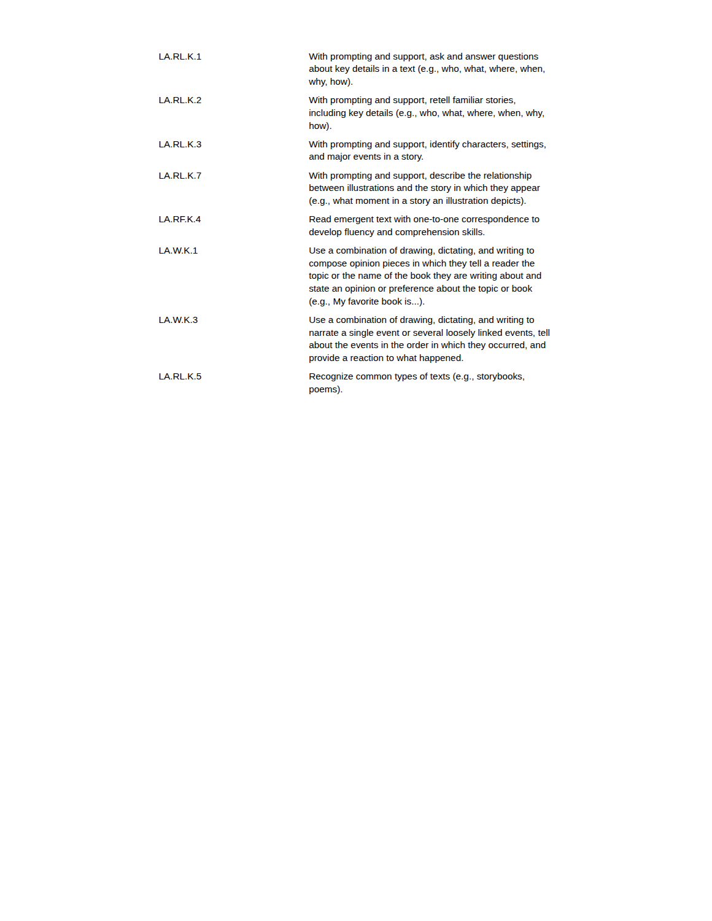| LA.RL.K.1 | With prompting and support, ask and answer questions about key details in a text (e.g., who, what, where, when, why, how). |
| LA.RL.K.2 | With prompting and support, retell familiar stories, including key details (e.g., who, what, where, when, why, how). |
| LA.RL.K.3 | With prompting and support, identify characters, settings, and major events in a story. |
| LA.RL.K.7 | With prompting and support, describe the relationship between illustrations and the story in which they appear (e.g., what moment in a story an illustration depicts). |
| LA.RF.K.4 | Read emergent text with one-to-one correspondence to develop fluency and comprehension skills. |
| LA.W.K.1 | Use a combination of drawing, dictating, and writing to compose opinion pieces in which they tell a reader the topic or the name of the book they are writing about and state an opinion or preference about the topic or book (e.g., My favorite book is...). |
| LA.W.K.3 | Use a combination of drawing, dictating, and writing to narrate a single event or several loosely linked events, tell about the events in the order in which they occurred, and provide a reaction to what happened. |
| LA.RL.K.5 | Recognize common types of texts (e.g., storybooks, poems). |